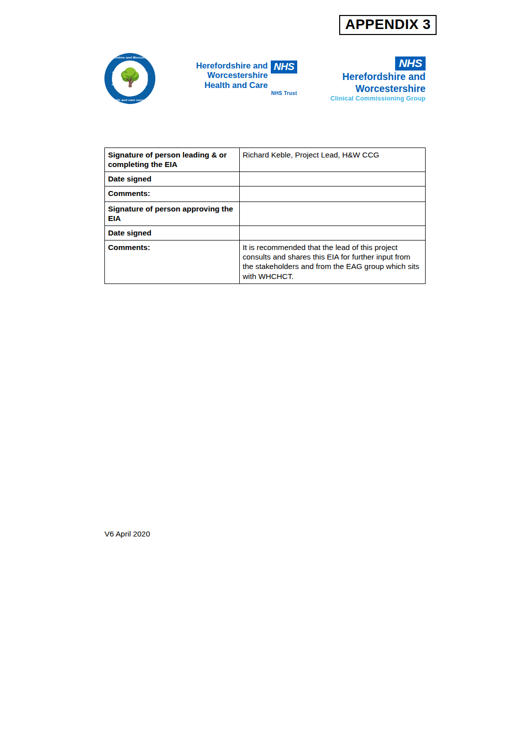APPENDIX 3
🌳
Herefordshire and Worcestershire health and care services Safe and effective
Herefordshire and Worcestershire
Health and Care
NHS
NHS Trust
NHS
Herefordshire and
Worcestershire
Clinical Commissioning Group
| Signature of person leading & or completing the EIA | Richard Keble, Project Lead, H&W CCG |
| Date signed | |
| Comments: | |
| Signature of person approving the EIA | |
| Date signed | |
| Comments: | It is recommended that the lead of this project consults and shares this EIA for further input from the stakeholders and from the EAG group which sits with WHCHCT. |
V6 April 2020